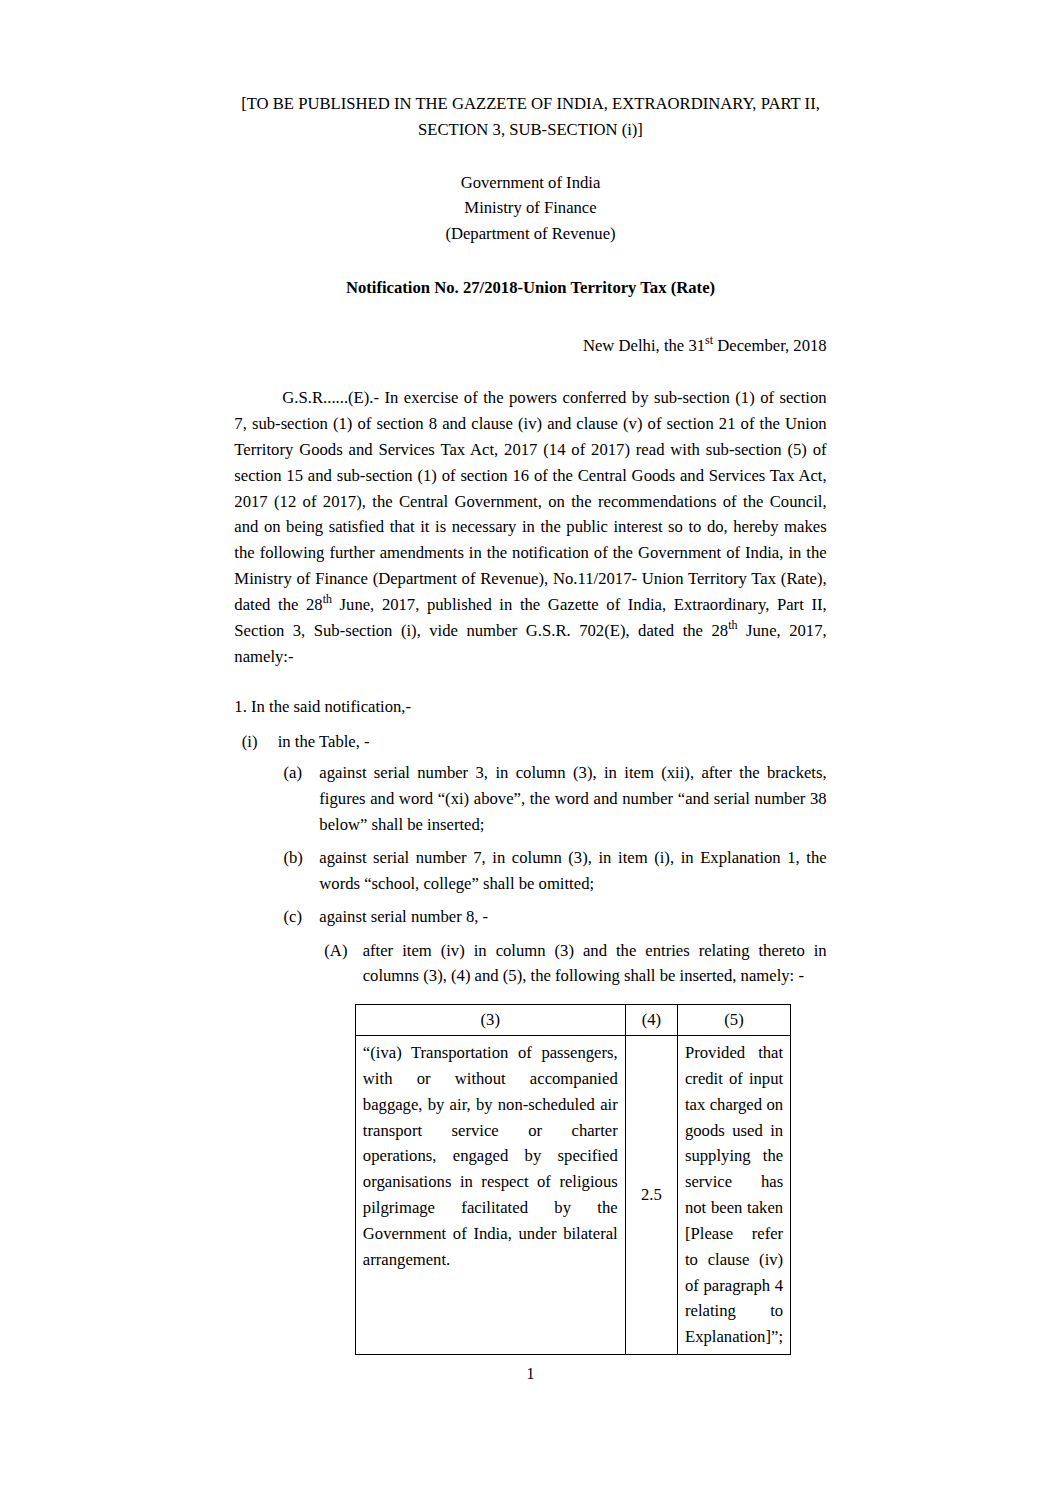[TO BE PUBLISHED IN THE GAZZETE OF INDIA, EXTRAORDINARY, PART II,
SECTION 3, SUB-SECTION (i)]
Government of India
Ministry of Finance
(Department of Revenue)
Notification No. 27/2018-Union Territory Tax (Rate)
New Delhi, the 31st December, 2018
G.S.R......(E).- In exercise of the powers conferred by sub-section (1) of section 7, sub-section (1) of section 8 and clause (iv) and clause (v) of section 21 of the Union Territory Goods and Services Tax Act, 2017 (14 of 2017) read with sub-section (5) of section 15 and sub-section (1) of section 16 of the Central Goods and Services Tax Act, 2017 (12 of 2017), the Central Government, on the recommendations of the Council, and on being satisfied that it is necessary in the public interest so to do, hereby makes the following further amendments in the notification of the Government of India, in the Ministry of Finance (Department of Revenue), No.11/2017- Union Territory Tax (Rate), dated the 28th June, 2017, published in the Gazette of India, Extraordinary, Part II, Section 3, Sub-section (i), vide number G.S.R. 702(E), dated the 28th June, 2017, namely:-
1. In the said notification,-
(i) in the Table, -
(a) against serial number 3, in column (3), in item (xii), after the brackets, figures and word “(xi) above”, the word and number “and serial number 38 below” shall be inserted;
(b) against serial number 7, in column (3), in item (i), in Explanation 1, the words “school, college” shall be omitted;
(c) against serial number 8, -
(A) after item (iv) in column (3) and the entries relating thereto in columns (3), (4) and (5), the following shall be inserted, namely: -
| (3) | (4) | (5) |
| “(iva) Transportation of passengers, with or without accompanied baggage, by air, by non-scheduled air transport service or charter operations, engaged by specified organisations in respect of religious pilgrimage facilitated by the Government of India, under bilateral arrangement. | 2.5 | Provided that credit of input tax charged on goods used in supplying the service has not been taken [Please refer to clause (iv) of paragraph 4 relating to Explanation]”; |
1